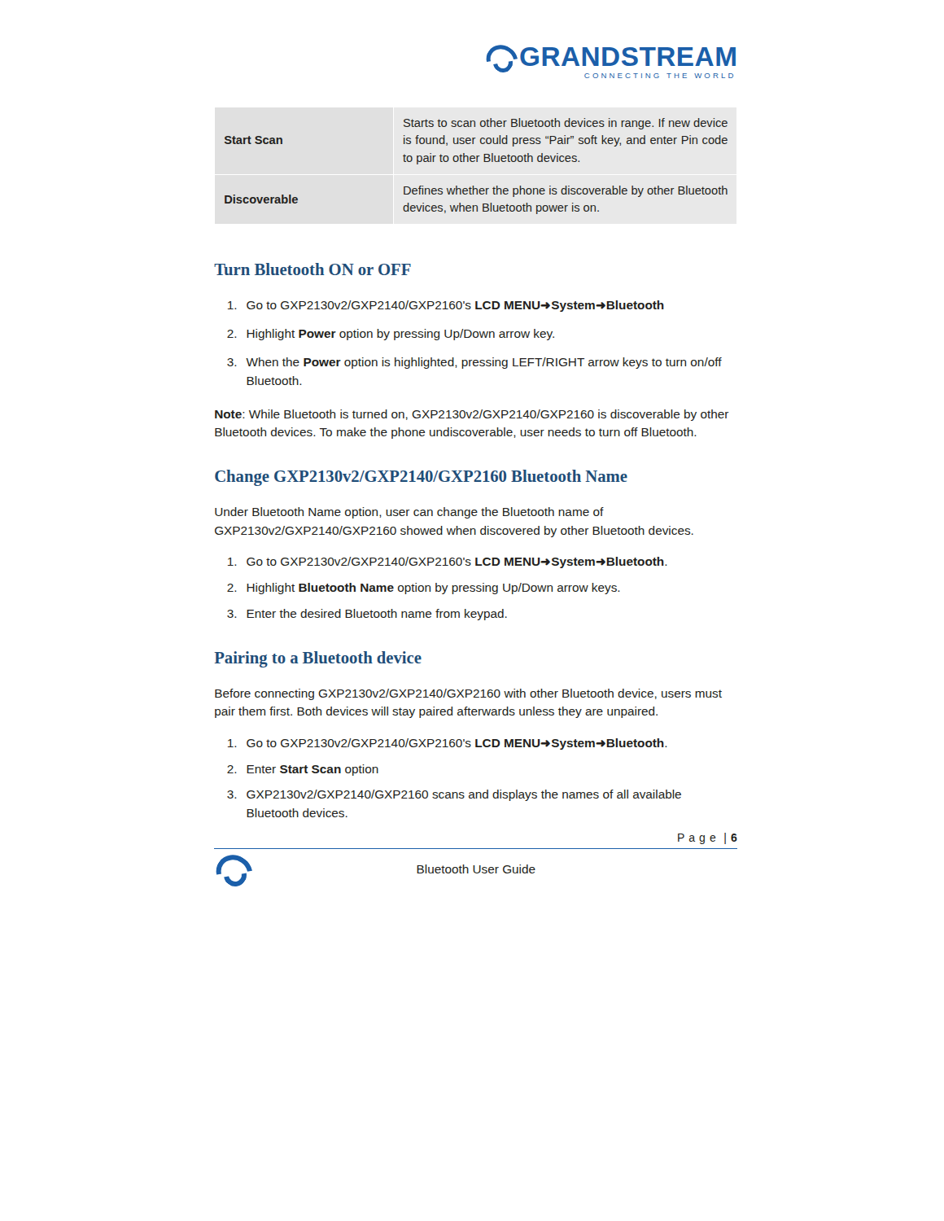GRANDSTREAM
CONNECTING THE WORLD
| Start Scan | Starts to scan other Bluetooth devices in range. If new device is found, user could press “Pair” soft key, and enter Pin code to pair to other Bluetooth devices. |
| Discoverable | Defines whether the phone is discoverable by other Bluetooth devices, when Bluetooth power is on. |
Turn Bluetooth ON or OFF
Go to GXP2130v2/GXP2140/GXP2160's LCD MENU➜System➜Bluetooth
Highlight Power option by pressing Up/Down arrow key.
When the Power option is highlighted, pressing LEFT/RIGHT arrow keys to turn on/off Bluetooth.
Note: While Bluetooth is turned on, GXP2130v2/GXP2140/GXP2160 is discoverable by other Bluetooth devices. To make the phone undiscoverable, user needs to turn off Bluetooth.
Change GXP2130v2/GXP2140/GXP2160 Bluetooth Name
Under Bluetooth Name option, user can change the Bluetooth name of GXP2130v2/GXP2140/GXP2160 showed when discovered by other Bluetooth devices.
Go to GXP2130v2/GXP2140/GXP2160's LCD MENU➜System➜Bluetooth.
Highlight Bluetooth Name option by pressing Up/Down arrow keys.
Enter the desired Bluetooth name from keypad.
Pairing to a Bluetooth device
Before connecting GXP2130v2/GXP2140/GXP2160 with other Bluetooth device, users must pair them first. Both devices will stay paired afterwards unless they are unpaired.
Go to GXP2130v2/GXP2140/GXP2160's LCD MENU➜System➜Bluetooth.
Enter Start Scan option
GXP2130v2/GXP2140/GXP2160 scans and displays the names of all available Bluetooth devices.
P a g e | 6
Bluetooth User Guide